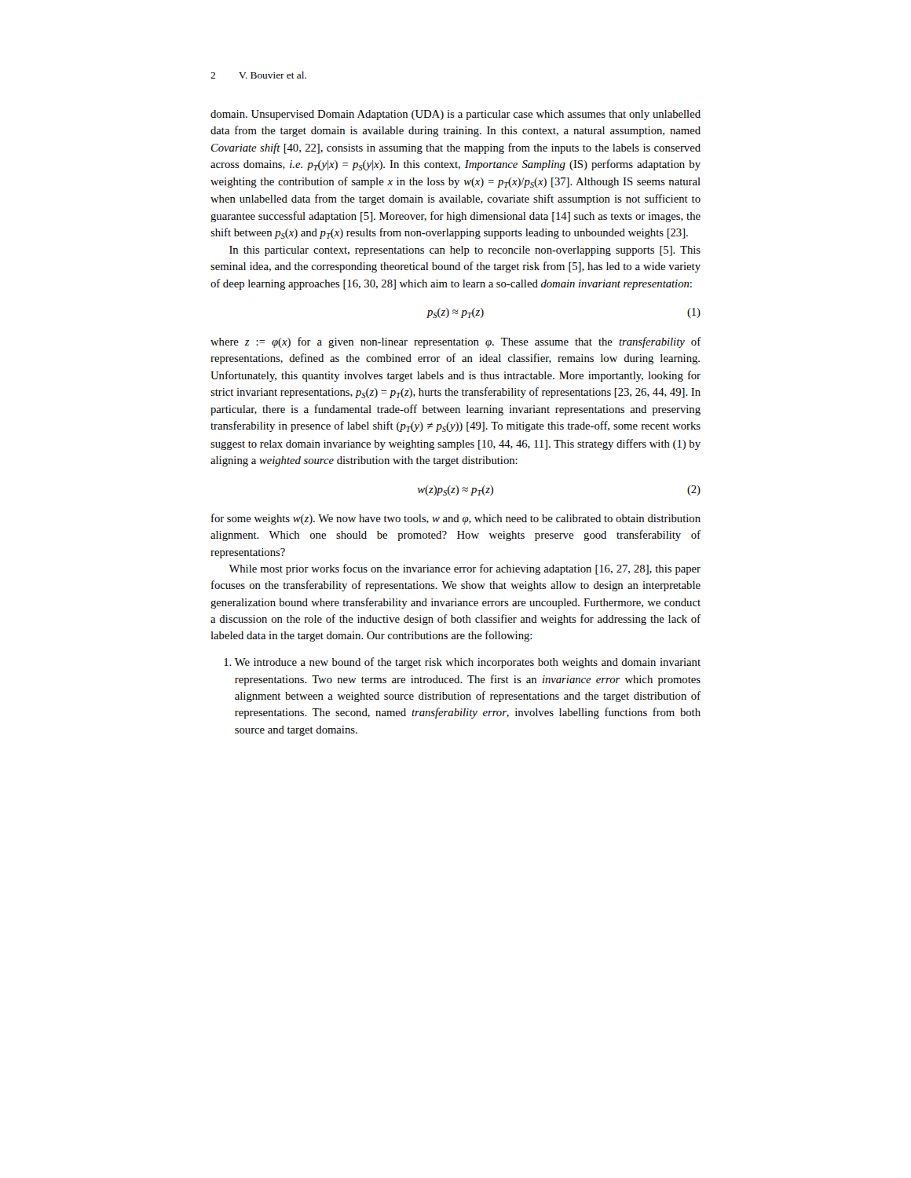2 V. Bouvier et al.
domain. Unsupervised Domain Adaptation (UDA) is a particular case which assumes that only unlabelled data from the target domain is available during training. In this context, a natural assumption, named Covariate shift [40, 22], consists in assuming that the mapping from the inputs to the labels is conserved across domains, i.e. pT(y|x) = pS(y|x). In this context, Importance Sampling (IS) performs adaptation by weighting the contribution of sample x in the loss by w(x) = pT(x)/pS(x) [37]. Although IS seems natural when unlabelled data from the target domain is available, covariate shift assumption is not sufficient to guarantee successful adaptation [5]. Moreover, for high dimensional data [14] such as texts or images, the shift between pS(x) and pT(x) results from non-overlapping supports leading to unbounded weights [23].
In this particular context, representations can help to reconcile non-overlapping supports [5]. This seminal idea, and the corresponding theoretical bound of the target risk from [5], has led to a wide variety of deep learning approaches [16, 30, 28] which aim to learn a so-called domain invariant representation:
pS(z) ≈ pT(z) (1)
where z := φ(x) for a given non-linear representation φ. These assume that the transferability of representations, defined as the combined error of an ideal classifier, remains low during learning. Unfortunately, this quantity involves target labels and is thus intractable. More importantly, looking for strict invariant representations, pS(z) = pT(z), hurts the transferability of representations [23, 26, 44, 49]. In particular, there is a fundamental trade-off between learning invariant representations and preserving transferability in presence of label shift (pT(y) ≠ pS(y)) [49]. To mitigate this trade-off, some recent works suggest to relax domain invariance by weighting samples [10, 44, 46, 11]. This strategy differs with (1) by aligning a weighted source distribution with the target distribution:
w(z)pS(z) ≈ pT(z) (2)
for some weights w(z). We now have two tools, w and φ, which need to be calibrated to obtain distribution alignment. Which one should be promoted? How weights preserve good transferability of representations?
While most prior works focus on the invariance error for achieving adaptation [16, 27, 28], this paper focuses on the transferability of representations. We show that weights allow to design an interpretable generalization bound where transferability and invariance errors are uncoupled. Furthermore, we conduct a discussion on the role of the inductive design of both classifier and weights for addressing the lack of labeled data in the target domain. Our contributions are the following:
We introduce a new bound of the target risk which incorporates both weights and domain invariant representations. Two new terms are introduced. The first is an invariance error which promotes alignment between a weighted source distribution of representations and the target distribution of representations. The second, named transferability error, involves labelling functions from both source and target domains.